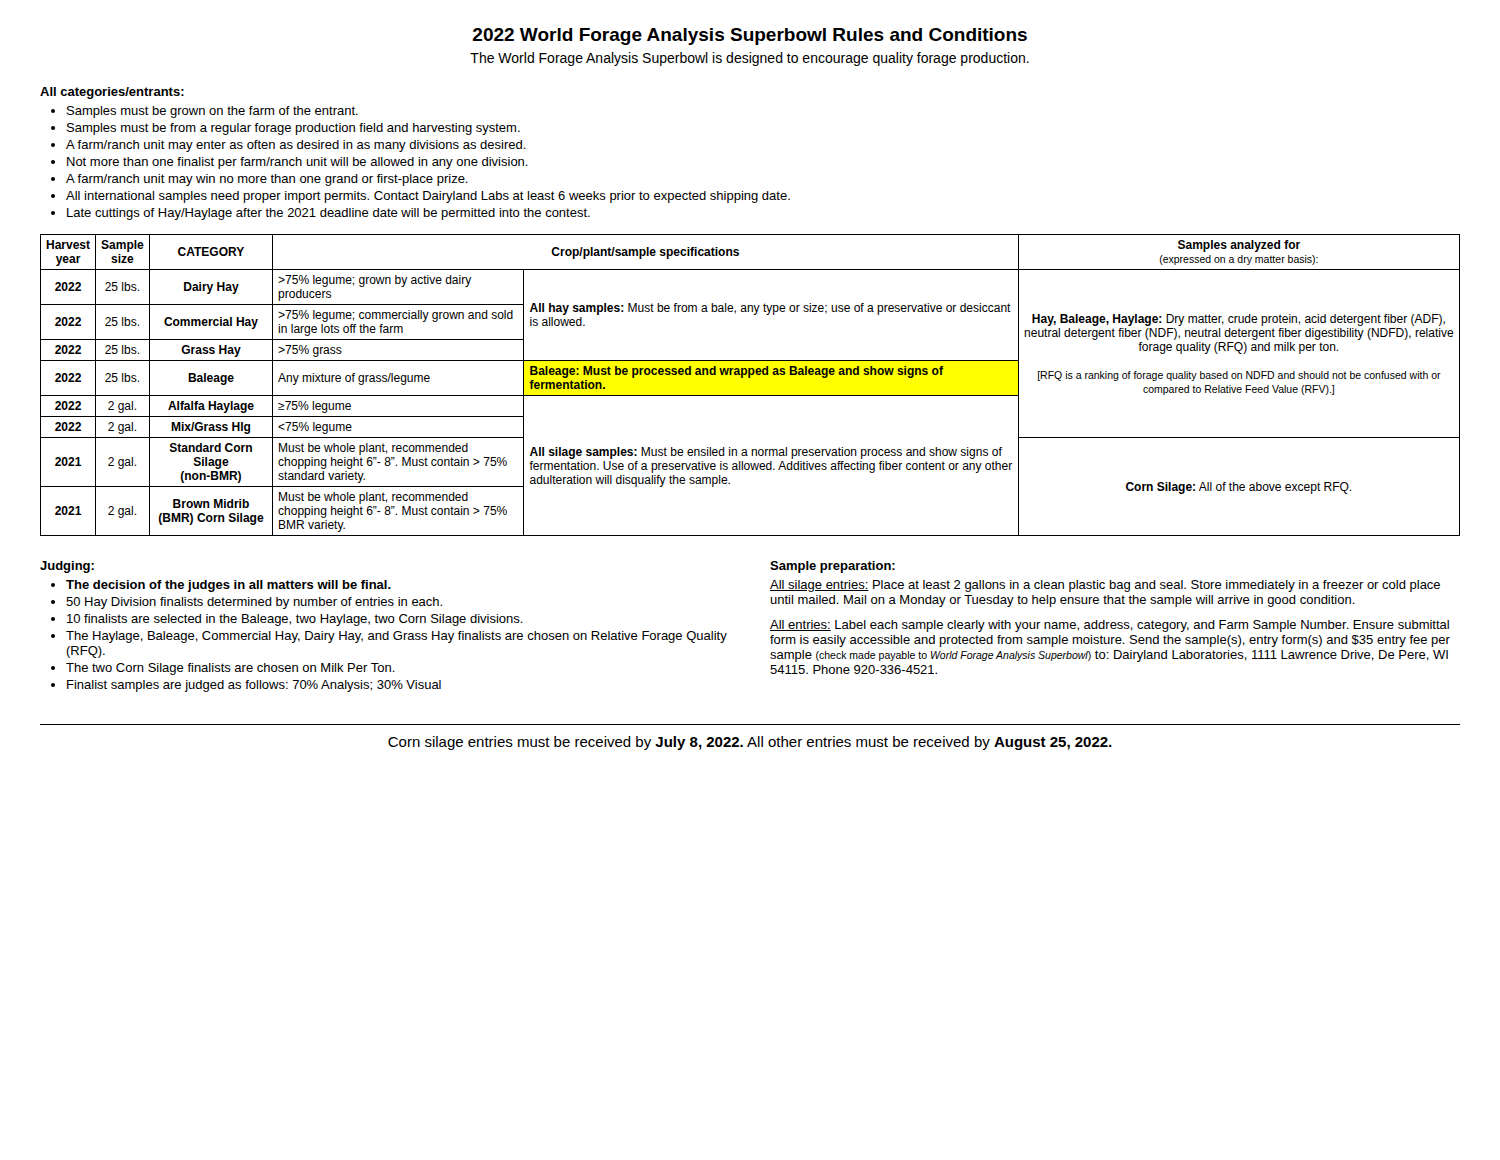2022 World Forage Analysis Superbowl Rules and Conditions
The World Forage Analysis Superbowl is designed to encourage quality forage production.
All categories/entrants:
Samples must be grown on the farm of the entrant.
Samples must be from a regular forage production field and harvesting system.
A farm/ranch unit may enter as often as desired in as many divisions as desired.
Not more than one finalist per farm/ranch unit will be allowed in any one division.
A farm/ranch unit may win no more than one grand or first-place prize.
All international samples need proper import permits. Contact Dairyland Labs at least 6 weeks prior to expected shipping date.
Late cuttings of Hay/Haylage after the 2021 deadline date will be permitted into the contest.
| Harvest year | Sample size | CATEGORY | Crop/plant/sample specifications | Samples analyzed for (expressed on a dry matter basis): |
| --- | --- | --- | --- | --- |
| 2022 | 25 lbs. | Dairy Hay | >75% legume; grown by active dairy producers | All hay samples: Must be from a bale, any type or size; use of a preservative or desiccant is allowed. | Hay, Baleage, Haylage: Dry matter, crude protein, acid detergent fiber (ADF), neutral detergent fiber (NDF), neutral detergent fiber digestibility (NDFD), relative forage quality (RFQ) and milk per ton. [RFQ is a ranking of forage quality based on NDFD and should not be confused with or compared to Relative Feed Value (RFV).] |
| 2022 | 25 lbs. | Commercial Hay | >75% legume; commercially grown and sold in large lots off the farm |
| 2022 | 25 lbs. | Grass Hay | >75% grass |
| 2022 | 25 lbs. | Baleage | Any mixture of grass/legume | Baleage: Must be processed and wrapped as Baleage and show signs of fermentation. |
| 2022 | 2 gal. | Alfalfa Haylage | ≥75% legume | All silage samples: Must be ensiled in a normal preservation process and show signs of fermentation. Use of a preservative is allowed. Additives affecting fiber content or any other adulteration will disqualify the sample. |
| 2022 | 2 gal. | Mix/Grass Hlg | <75% legume |
| 2021 | 2 gal. | Standard Corn Silage (non-BMR) | Must be whole plant, recommended chopping height 6”- 8”. Must contain > 75% standard variety. | Corn Silage: All of the above except RFQ. |
| 2021 | 2 gal. | Brown Midrib (BMR) Corn Silage | Must be whole plant, recommended chopping height 6”- 8”. Must contain > 75% BMR variety. |
Judging:
The decision of the judges in all matters will be final.
50 Hay Division finalists determined by number of entries in each.
10 finalists are selected in the Baleage, two Haylage, two Corn Silage divisions.
The Haylage, Baleage, Commercial Hay, Dairy Hay, and Grass Hay finalists are chosen on Relative Forage Quality (RFQ).
The two Corn Silage finalists are chosen on Milk Per Ton.
Finalist samples are judged as follows: 70% Analysis; 30% Visual
Sample preparation:
All silage entries: Place at least 2 gallons in a clean plastic bag and seal. Store immediately in a freezer or cold place until mailed. Mail on a Monday or Tuesday to help ensure that the sample will arrive in good condition.
All entries: Label each sample clearly with your name, address, category, and Farm Sample Number. Ensure submittal form is easily accessible and protected from sample moisture. Send the sample(s), entry form(s) and $35 entry fee per sample (check made payable to World Forage Analysis Superbowl) to: Dairyland Laboratories, 1111 Lawrence Drive, De Pere, WI 54115. Phone 920-336-4521.
Corn silage entries must be received by July 8, 2022. All other entries must be received by August 25, 2022.